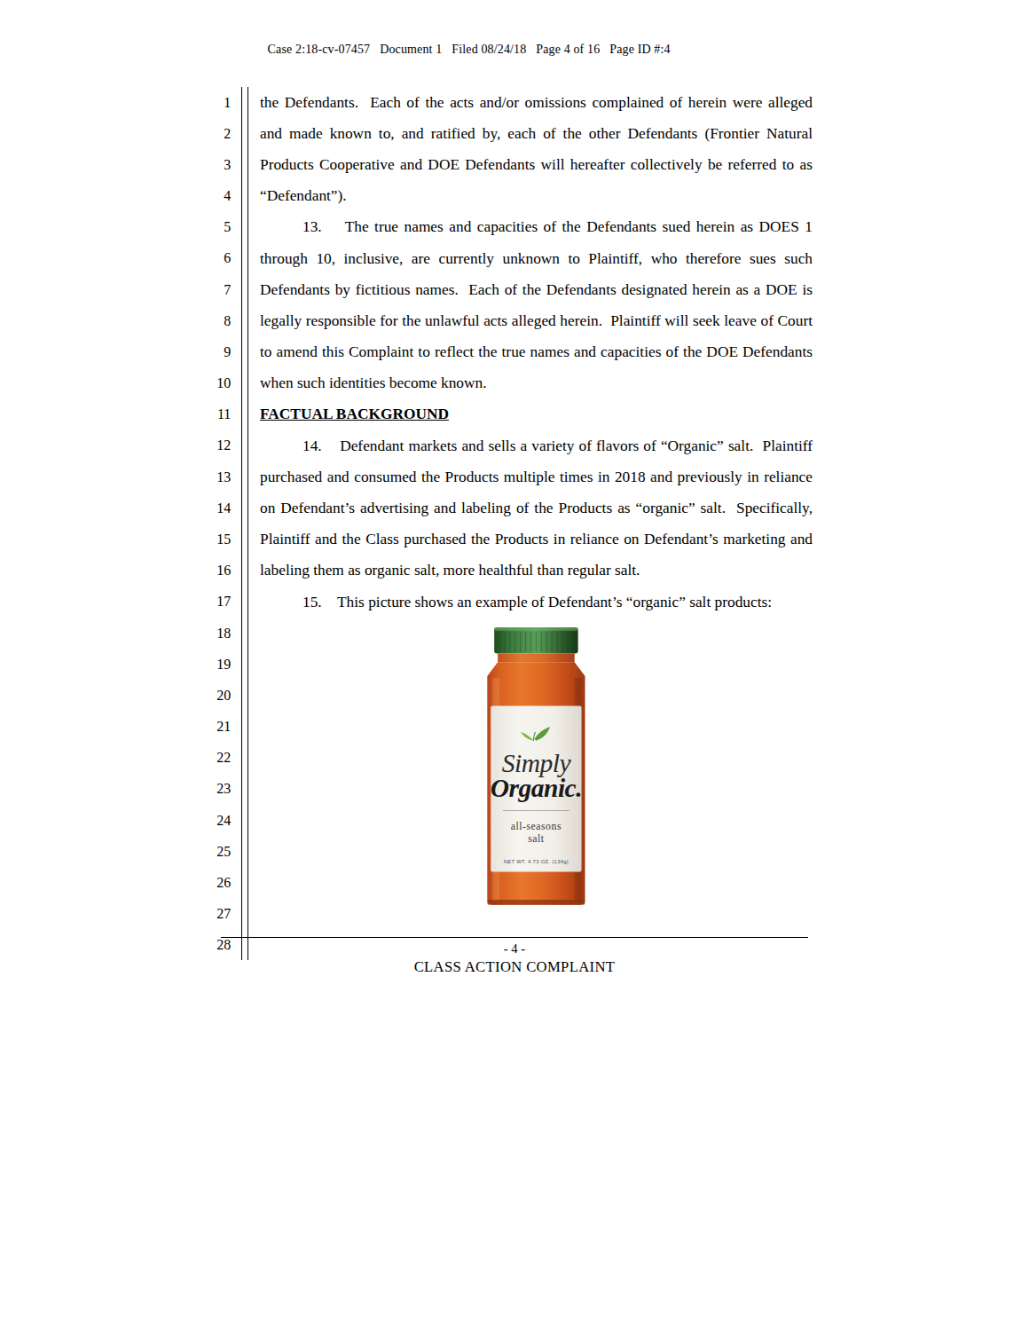Case 2:18-cv-07457 Document 1 Filed 08/24/18 Page 4 of 16 Page ID #:4
1
2
3
4
5
6
7
8
9
10
11
12
13
14
15
16
17
18
19
20
21
22
23
24
25
26
27
28
the Defendants. Each of the acts and/or omissions complained of herein were alleged and made known to, and ratified by, each of the other Defendants (Frontier Natural Products Cooperative and DOE Defendants will hereafter collectively be referred to as “Defendant”).
13. The true names and capacities of the Defendants sued herein as DOES 1 through 10, inclusive, are currently unknown to Plaintiff, who therefore sues such Defendants by fictitious names. Each of the Defendants designated herein as a DOE is legally responsible for the unlawful acts alleged herein. Plaintiff will seek leave of Court to amend this Complaint to reflect the true names and capacities of the DOE Defendants when such identities become known.
FACTUAL BACKGROUND
14. Defendant markets and sells a variety of flavors of “Organic” salt. Plaintiff purchased and consumed the Products multiple times in 2018 and previously in reliance on Defendant’s advertising and labeling of the Products as “organic” salt. Specifically, Plaintiff and the Class purchased the Products in reliance on Defendant’s marketing and labeling them as organic salt, more healthful than regular salt.
15. This picture shows an example of Defendant’s “organic” salt products:
Simply Organic. all-seasons salt NET WT. 4.73 OZ. (134g)
- 4 -
CLASS ACTION COMPLAINT